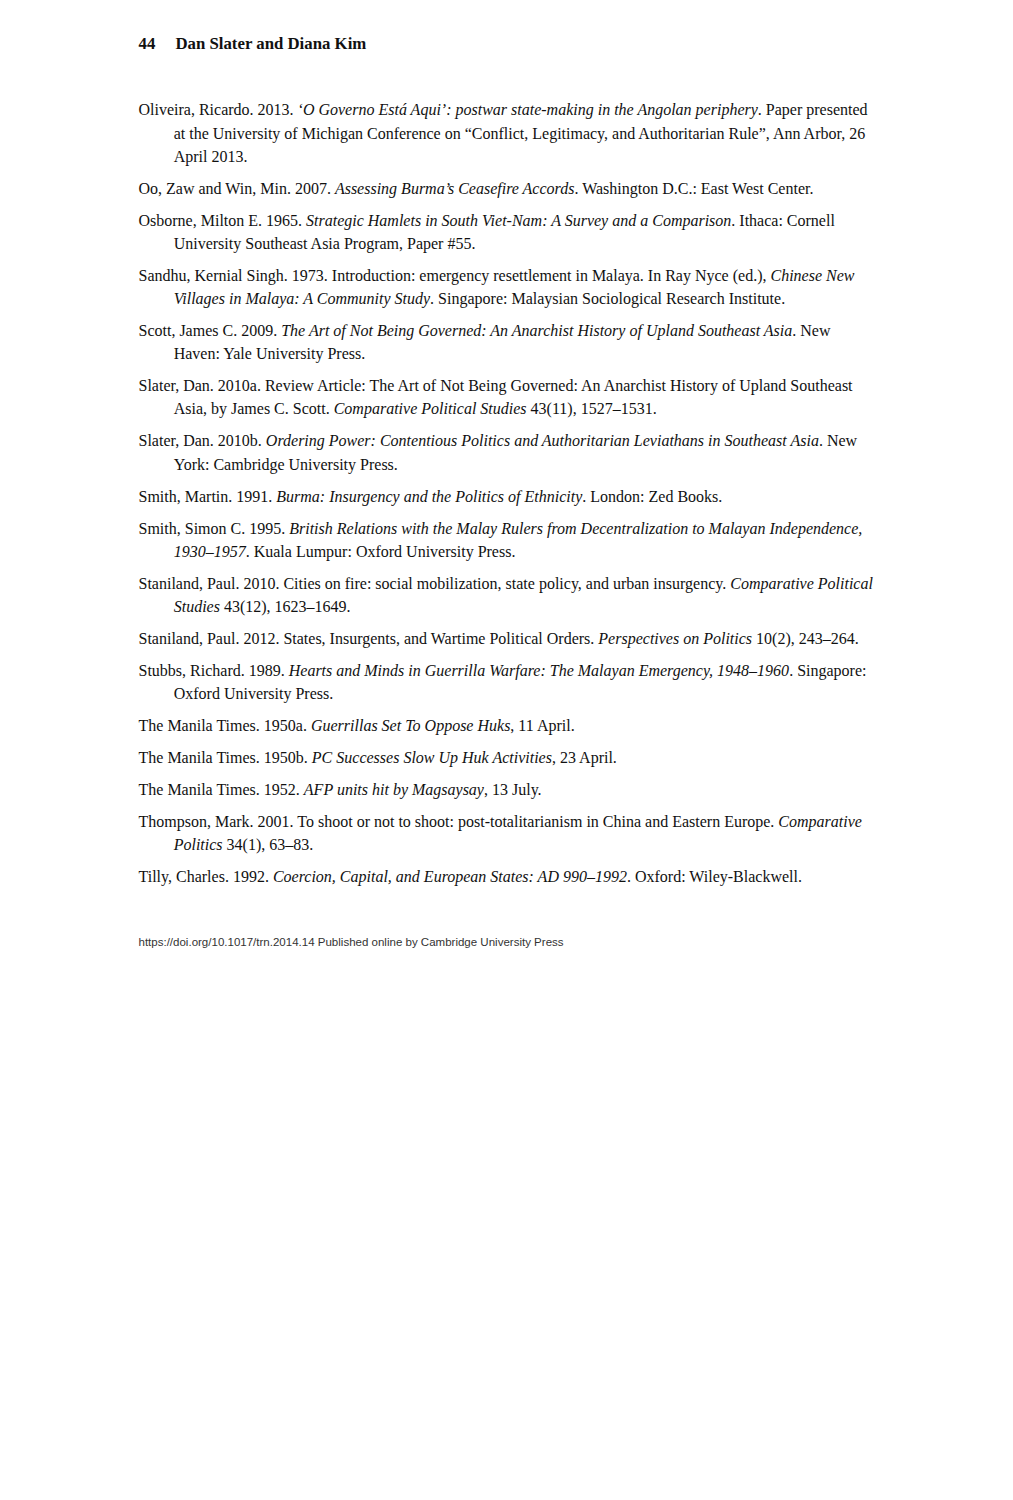44 Dan Slater and Diana Kim
Oliveira, Ricardo. 2013. ‘O Governo Está Aqui’: postwar state-making in the Angolan periphery. Paper presented at the University of Michigan Conference on “Conflict, Legitimacy, and Authoritarian Rule”, Ann Arbor, 26 April 2013.
Oo, Zaw and Win, Min. 2007. Assessing Burma’s Ceasefire Accords. Washington D.C.: East West Center.
Osborne, Milton E. 1965. Strategic Hamlets in South Viet-Nam: A Survey and a Comparison. Ithaca: Cornell University Southeast Asia Program, Paper #55.
Sandhu, Kernial Singh. 1973. Introduction: emergency resettlement in Malaya. In Ray Nyce (ed.), Chinese New Villages in Malaya: A Community Study. Singapore: Malaysian Sociological Research Institute.
Scott, James C. 2009. The Art of Not Being Governed: An Anarchist History of Upland Southeast Asia. New Haven: Yale University Press.
Slater, Dan. 2010a. Review Article: The Art of Not Being Governed: An Anarchist History of Upland Southeast Asia, by James C. Scott. Comparative Political Studies 43(11), 1527–1531.
Slater, Dan. 2010b. Ordering Power: Contentious Politics and Authoritarian Leviathans in Southeast Asia. New York: Cambridge University Press.
Smith, Martin. 1991. Burma: Insurgency and the Politics of Ethnicity. London: Zed Books.
Smith, Simon C. 1995. British Relations with the Malay Rulers from Decentralization to Malayan Independence, 1930–1957. Kuala Lumpur: Oxford University Press.
Staniland, Paul. 2010. Cities on fire: social mobilization, state policy, and urban insurgency. Comparative Political Studies 43(12), 1623–1649.
Staniland, Paul. 2012. States, Insurgents, and Wartime Political Orders. Perspectives on Politics 10(2), 243–264.
Stubbs, Richard. 1989. Hearts and Minds in Guerrilla Warfare: The Malayan Emergency, 1948–1960. Singapore: Oxford University Press.
The Manila Times. 1950a. Guerrillas Set To Oppose Huks, 11 April.
The Manila Times. 1950b. PC Successes Slow Up Huk Activities, 23 April.
The Manila Times. 1952. AFP units hit by Magsaysay, 13 July.
Thompson, Mark. 2001. To shoot or not to shoot: post-totalitarianism in China and Eastern Europe. Comparative Politics 34(1), 63–83.
Tilly, Charles. 1992. Coercion, Capital, and European States: AD 990–1992. Oxford: Wiley-Blackwell.
https://doi.org/10.1017/trn.2014.14 Published online by Cambridge University Press